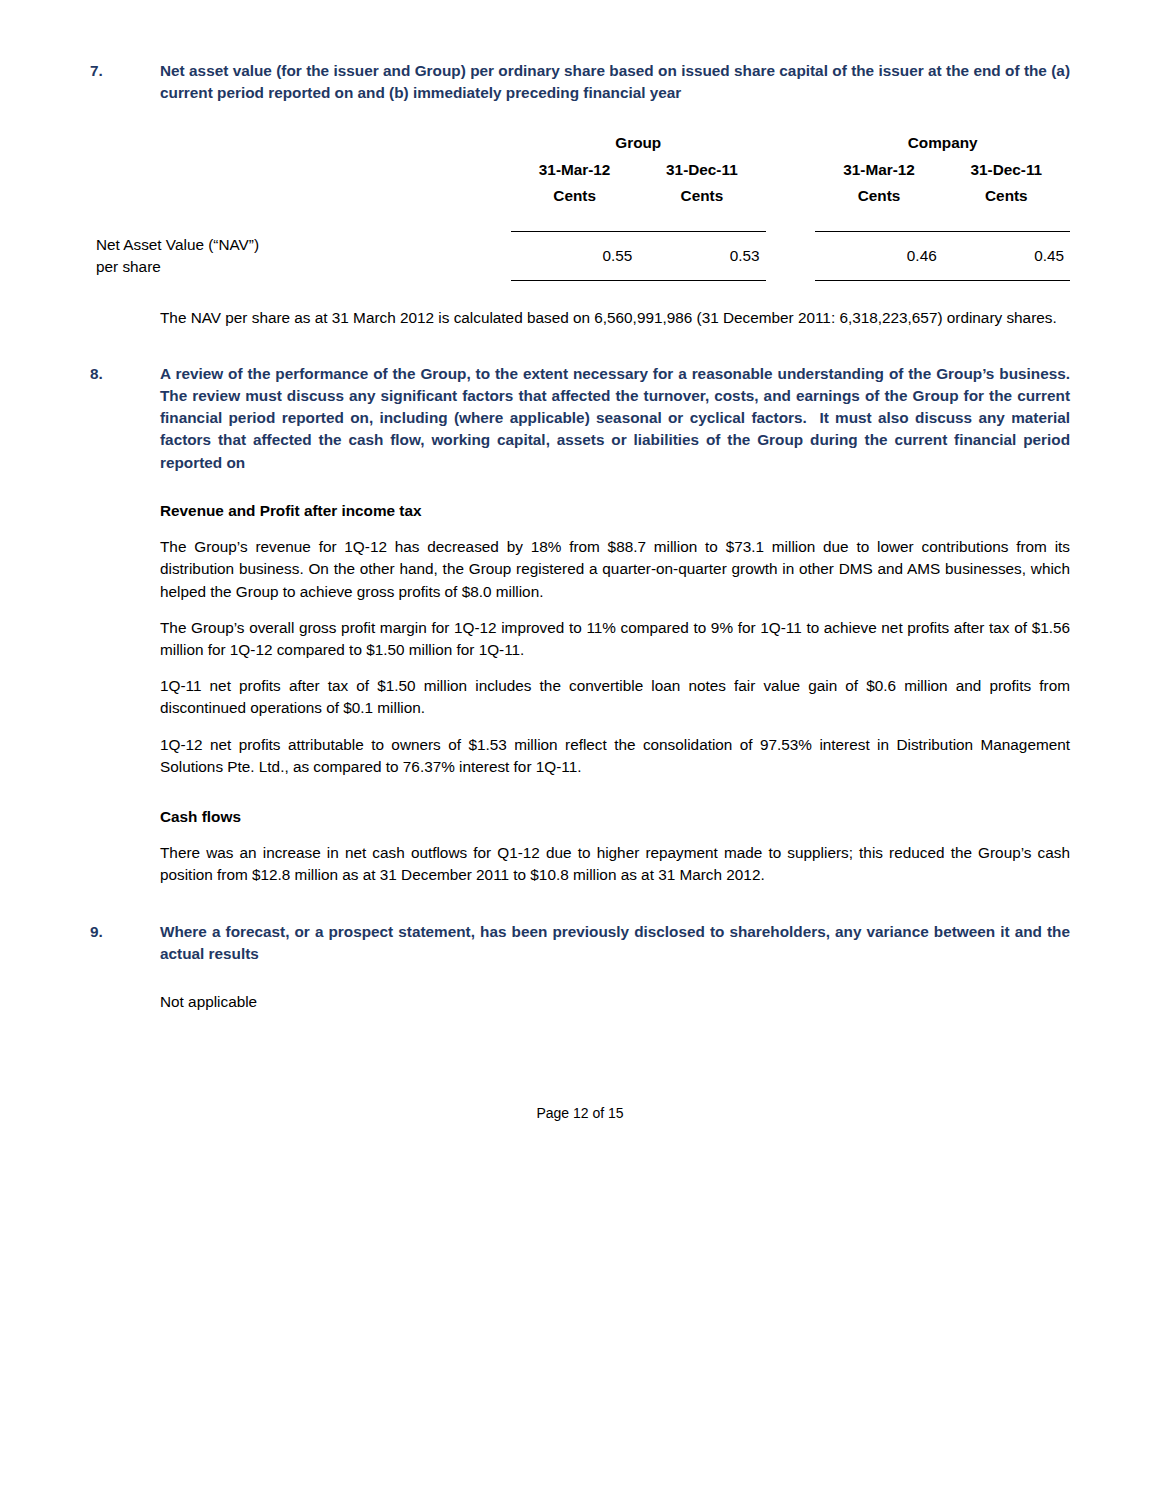7.
Net asset value (for the issuer and Group) per ordinary share based on issued share capital of the issuer at the end of the (a) current period reported on and (b) immediately preceding financial year
| | | Group | | Company |
| | | 31-Mar-12 | 31-Dec-11 | | 31-Mar-12 | 31-Dec-11 |
| | | Cents | Cents | | Cents | Cents |
| Net Asset Value (“NAV”) per share | | 0.55 | 0.53 | | 0.46 | 0.45 |
The NAV per share as at 31 March 2012 is calculated based on 6,560,991,986 (31 December 2011: 6,318,223,657) ordinary shares.
8.
A review of the performance of the Group, to the extent necessary for a reasonable understanding of the Group’s business. The review must discuss any significant factors that affected the turnover, costs, and earnings of the Group for the current financial period reported on, including (where applicable) seasonal or cyclical factors. It must also discuss any material factors that affected the cash flow, working capital, assets or liabilities of the Group during the current financial period reported on
Revenue and Profit after income tax
The Group’s revenue for 1Q-12 has decreased by 18% from $88.7 million to $73.1 million due to lower contributions from its distribution business. On the other hand, the Group registered a quarter-on-quarter growth in other DMS and AMS businesses, which helped the Group to achieve gross profits of $8.0 million.
The Group’s overall gross profit margin for 1Q-12 improved to 11% compared to 9% for 1Q-11 to achieve net profits after tax of $1.56 million for 1Q-12 compared to $1.50 million for 1Q-11.
1Q-11 net profits after tax of $1.50 million includes the convertible loan notes fair value gain of $0.6 million and profits from discontinued operations of $0.1 million.
1Q-12 net profits attributable to owners of $1.53 million reflect the consolidation of 97.53% interest in Distribution Management Solutions Pte. Ltd., as compared to 76.37% interest for 1Q-11.
Cash flows
There was an increase in net cash outflows for Q1-12 due to higher repayment made to suppliers; this reduced the Group’s cash position from $12.8 million as at 31 December 2011 to $10.8 million as at 31 March 2012.
9.
Where a forecast, or a prospect statement, has been previously disclosed to shareholders, any variance between it and the actual results
Not applicable
Page 12 of 15